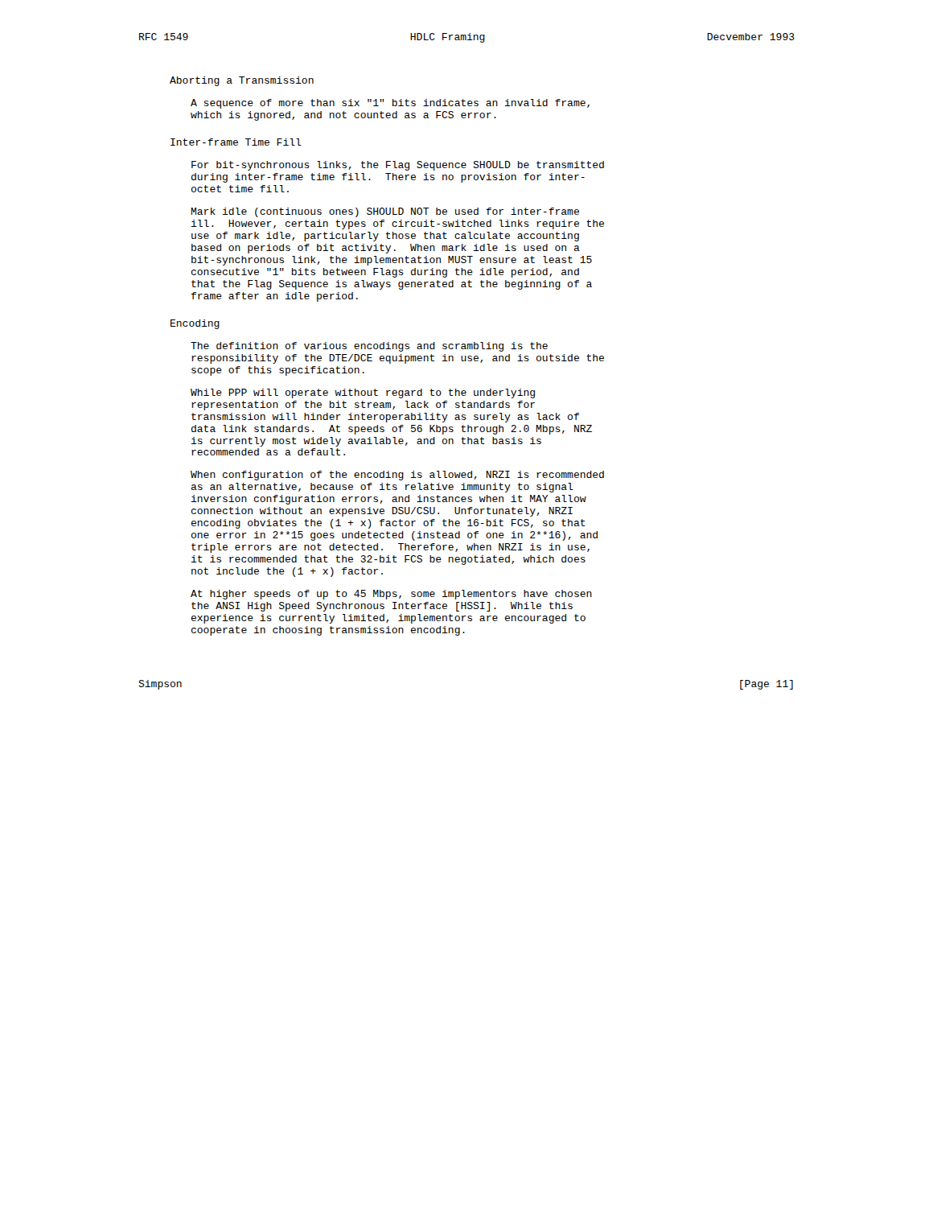RFC 1549 HDLC Framing Decvember 1993
Aborting a Transmission
A sequence of more than six "1" bits indicates an invalid frame, which is ignored, and not counted as a FCS error.
Inter-frame Time Fill
For bit-synchronous links, the Flag Sequence SHOULD be transmitted during inter-frame time fill. There is no provision for inter- octet time fill.
Mark idle (continuous ones) SHOULD NOT be used for inter-frame ill. However, certain types of circuit-switched links require the use of mark idle, particularly those that calculate accounting based on periods of bit activity. When mark idle is used on a bit-synchronous link, the implementation MUST ensure at least 15 consecutive "1" bits between Flags during the idle period, and that the Flag Sequence is always generated at the beginning of a frame after an idle period.
Encoding
The definition of various encodings and scrambling is the responsibility of the DTE/DCE equipment in use, and is outside the scope of this specification.
While PPP will operate without regard to the underlying representation of the bit stream, lack of standards for transmission will hinder interoperability as surely as lack of data link standards. At speeds of 56 Kbps through 2.0 Mbps, NRZ is currently most widely available, and on that basis is recommended as a default.
When configuration of the encoding is allowed, NRZI is recommended as an alternative, because of its relative immunity to signal inversion configuration errors, and instances when it MAY allow connection without an expensive DSU/CSU. Unfortunately, NRZI encoding obviates the (1 + x) factor of the 16-bit FCS, so that one error in 2**15 goes undetected (instead of one in 2**16), and triple errors are not detected. Therefore, when NRZI is in use, it is recommended that the 32-bit FCS be negotiated, which does not include the (1 + x) factor.
At higher speeds of up to 45 Mbps, some implementors have chosen the ANSI High Speed Synchronous Interface [HSSI]. While this experience is currently limited, implementors are encouraged to cooperate in choosing transmission encoding.
Simpson [Page 11]